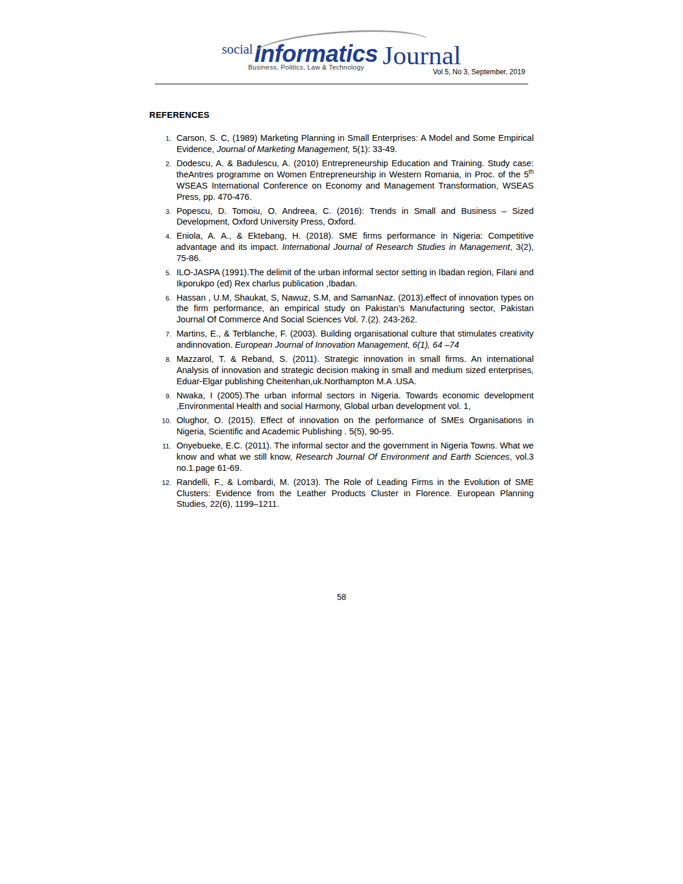social Informatics Journal
Business, Politics, Law & Technology
Vol 5, No 3, September, 2019
REFERENCES
Carson, S. C, (1989) Marketing Planning in Small Enterprises: A Model and Some Empirical Evidence, Journal of Marketing Management, 5(1): 33-49.
Dodescu, A. & Badulescu, A. (2010) Entrepreneurship Education and Training. Study case: theAntres programme on Women Entrepreneurship in Western Romania, in Proc. of the 5th WSEAS International Conference on Economy and Management Transformation, WSEAS Press, pp. 470-476.
Popescu, D. Tomoiu, O. Andreea, C. (2016): Trends in Small and Business – Sized Development, Oxford University Press, Oxford.
Eniola, A. A., & Ektebang, H. (2018). SME firms performance in Nigeria: Competitive advantage and its impact. International Journal of Research Studies in Management, 3(2), 75-86.
ILO-JASPA (1991).The delimit of the urban informal sector setting in Ibadan region, Filani and Ikporukpo (ed) Rex charlus publication ,Ibadan.
Hassan , U.M, Shaukat, S, Nawuz, S.M, and SamanNaz. (2013).effect of innovation types on the firm performance, an empirical study on Pakistan’s Manufacturing sector, Pakistan Journal Of Commerce And Social Sciences Vol. 7.(2). 243-262.
Martins, E., & Terblanche, F. (2003). Building organisational culture that stimulates creativity andinnovation. European Journal of Innovation Management, 6(1), 64 –74
Mazzarol, T. & Reband, S. (2011). Strategic innovation in small firms. An international Analysis of innovation and strategic decision making in small and medium sized enterprises, Eduar-Elgar publishing Cheitenhan,uk.Northampton M.A .USA.
Nwaka, I (2005).The urban informal sectors in Nigeria. Towards economic development ,Environmental Health and social Harmony, Global urban development vol. 1,
Olughor, O. (2015). Effect of innovation on the performance of SMEs Organisations in Nigeria, Scientific and Academic Publishing . 5(5), 90-95.
Onyebueke, E.C. (2011). The informal sector and the government in Nigeria Towns. What we know and what we still know, Research Journal Of Environment and Earth Sciences, vol.3 no.1.page 61-69.
Randelli, F., & Lombardi, M. (2013). The Role of Leading Firms in the Evolution of SME Clusters: Evidence from the Leather Products Cluster in Florence. European Planning Studies, 22(6), 1199–1211.
58